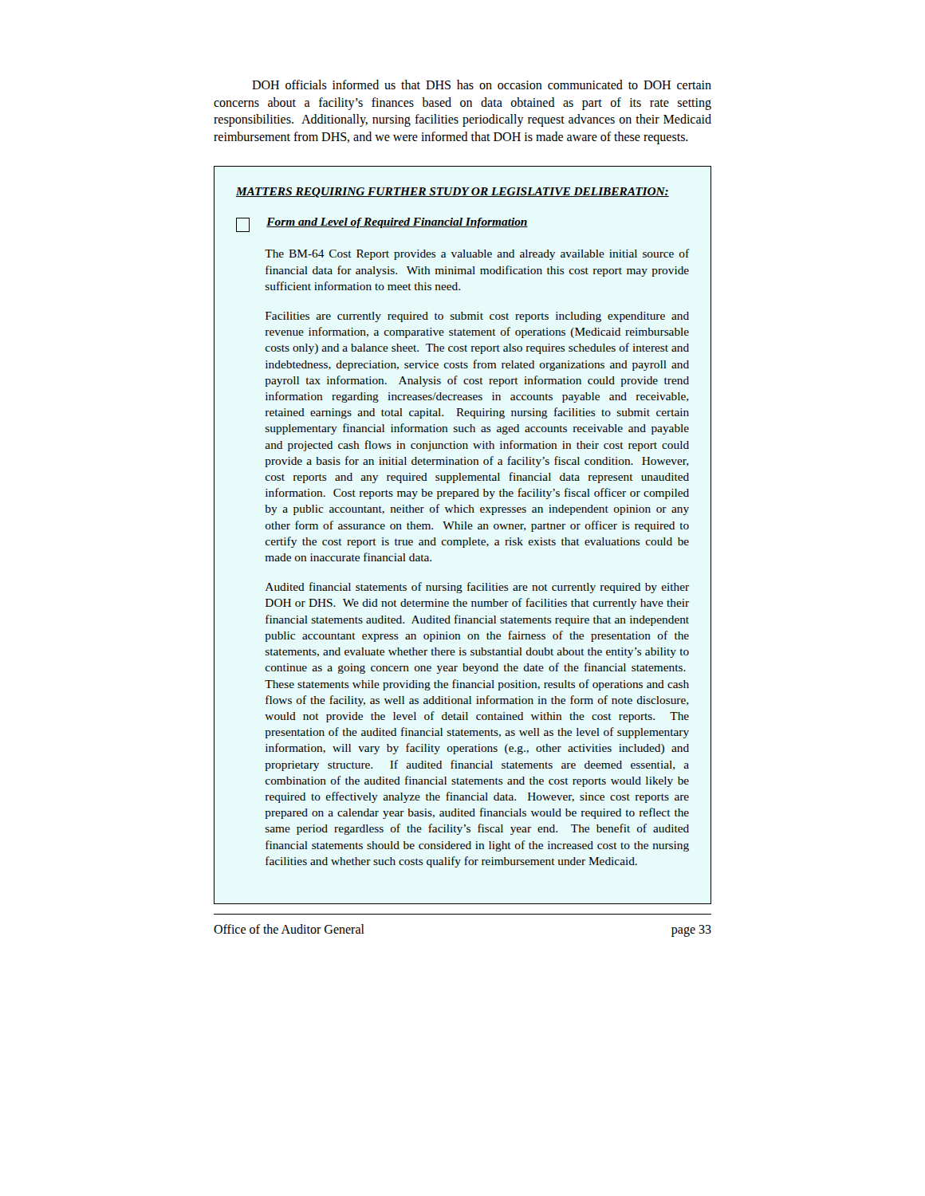DOH officials informed us that DHS has on occasion communicated to DOH certain concerns about a facility’s finances based on data obtained as part of its rate setting responsibilities. Additionally, nursing facilities periodically request advances on their Medicaid reimbursement from DHS, and we were informed that DOH is made aware of these requests.
MATTERS REQUIRING FURTHER STUDY OR LEGISLATIVE DELIBERATION:
Form and Level of Required Financial Information
The BM-64 Cost Report provides a valuable and already available initial source of financial data for analysis. With minimal modification this cost report may provide sufficient information to meet this need.
Facilities are currently required to submit cost reports including expenditure and revenue information, a comparative statement of operations (Medicaid reimbursable costs only) and a balance sheet. The cost report also requires schedules of interest and indebtedness, depreciation, service costs from related organizations and payroll and payroll tax information. Analysis of cost report information could provide trend information regarding increases/decreases in accounts payable and receivable, retained earnings and total capital. Requiring nursing facilities to submit certain supplementary financial information such as aged accounts receivable and payable and projected cash flows in conjunction with information in their cost report could provide a basis for an initial determination of a facility’s fiscal condition. However, cost reports and any required supplemental financial data represent unaudited information. Cost reports may be prepared by the facility’s fiscal officer or compiled by a public accountant, neither of which expresses an independent opinion or any other form of assurance on them. While an owner, partner or officer is required to certify the cost report is true and complete, a risk exists that evaluations could be made on inaccurate financial data.
Audited financial statements of nursing facilities are not currently required by either DOH or DHS. We did not determine the number of facilities that currently have their financial statements audited. Audited financial statements require that an independent public accountant express an opinion on the fairness of the presentation of the statements, and evaluate whether there is substantial doubt about the entity’s ability to continue as a going concern one year beyond the date of the financial statements. These statements while providing the financial position, results of operations and cash flows of the facility, as well as additional information in the form of note disclosure, would not provide the level of detail contained within the cost reports. The presentation of the audited financial statements, as well as the level of supplementary information, will vary by facility operations (e.g., other activities included) and proprietary structure. If audited financial statements are deemed essential, a combination of the audited financial statements and the cost reports would likely be required to effectively analyze the financial data. However, since cost reports are prepared on a calendar year basis, audited financials would be required to reflect the same period regardless of the facility’s fiscal year end. The benefit of audited financial statements should be considered in light of the increased cost to the nursing facilities and whether such costs qualify for reimbursement under Medicaid.
Office of the Auditor General page 33